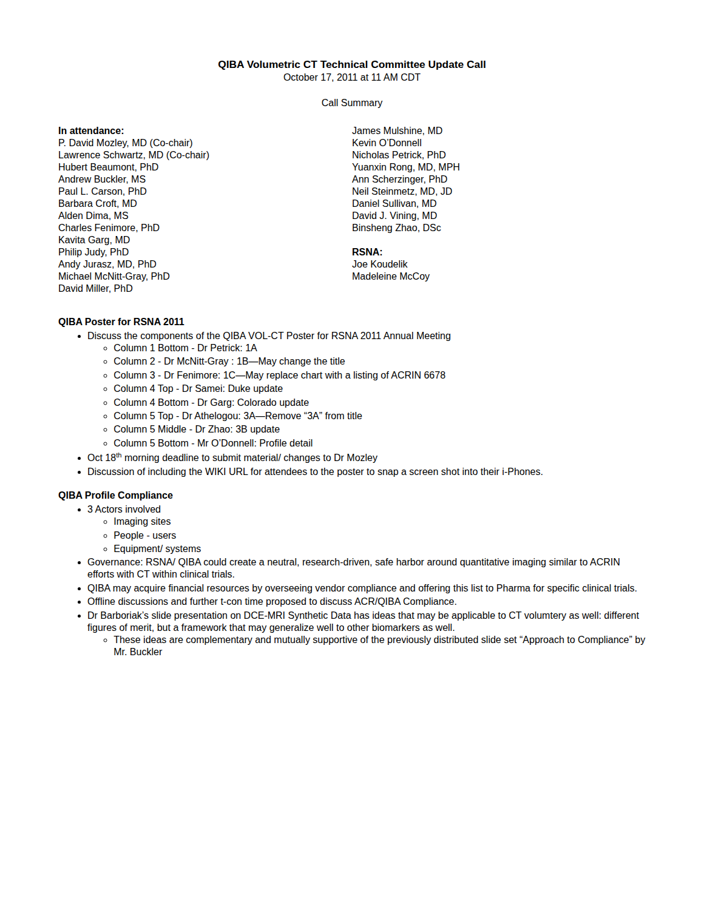QIBA Volumetric CT Technical Committee Update Call
October 17, 2011 at 11 AM CDT
Call Summary
| In attendance: P. David Mozley, MD (Co-chair) Lawrence Schwartz, MD (Co-chair) Hubert Beaumont, PhD Andrew Buckler, MS Paul L. Carson, PhD Barbara Croft, MD Alden Dima, MS Charles Fenimore, PhD Kavita Garg, MD Philip Judy, PhD Andy Jurasz, MD, PhD Michael McNitt-Gray, PhD David Miller, PhD | James Mulshine, MD Kevin O’Donnell Nicholas Petrick, PhD Yuanxin Rong, MD, MPH Ann Scherzinger, PhD Neil Steinmetz, MD, JD Daniel Sullivan, MD David J. Vining, MD Binsheng Zhao, DSc RSNA: Joe Koudelik Madeleine McCoy |
QIBA Poster for RSNA 2011
Discuss the components of the QIBA VOL-CT Poster for RSNA 2011 Annual Meeting
Column 1 Bottom - Dr Petrick: 1A
Column 2 - Dr McNitt-Gray : 1B—May change the title
Column 3 - Dr Fenimore: 1C—May replace chart with a listing of ACRIN 6678
Column 4 Top - Dr Samei: Duke update
Column 4 Bottom - Dr Garg: Colorado update
Column 5 Top - Dr Athelogou: 3A—Remove “3A” from title
Column 5 Middle - Dr Zhao: 3B update
Column 5 Bottom - Mr O’Donnell: Profile detail
Oct 18th morning deadline to submit material/ changes to Dr Mozley
Discussion of including the WIKI URL for attendees to the poster to snap a screen shot into their i-Phones.
QIBA Profile Compliance
3 Actors involved
Imaging sites
People - users
Equipment/ systems
Governance: RSNA/ QIBA could create a neutral, research-driven, safe harbor around quantitative imaging similar to ACRIN efforts with CT within clinical trials.
QIBA may acquire financial resources by overseeing vendor compliance and offering this list to Pharma for specific clinical trials.
Offline discussions and further t-con time proposed to discuss ACR/QIBA Compliance.
Dr Barboriak’s slide presentation on DCE-MRI Synthetic Data has ideas that may be applicable to CT volumtery as well: different figures of merit, but a framework that may generalize well to other biomarkers as well.
These ideas are complementary and mutually supportive of the previously distributed slide set “Approach to Compliance” by Mr. Buckler